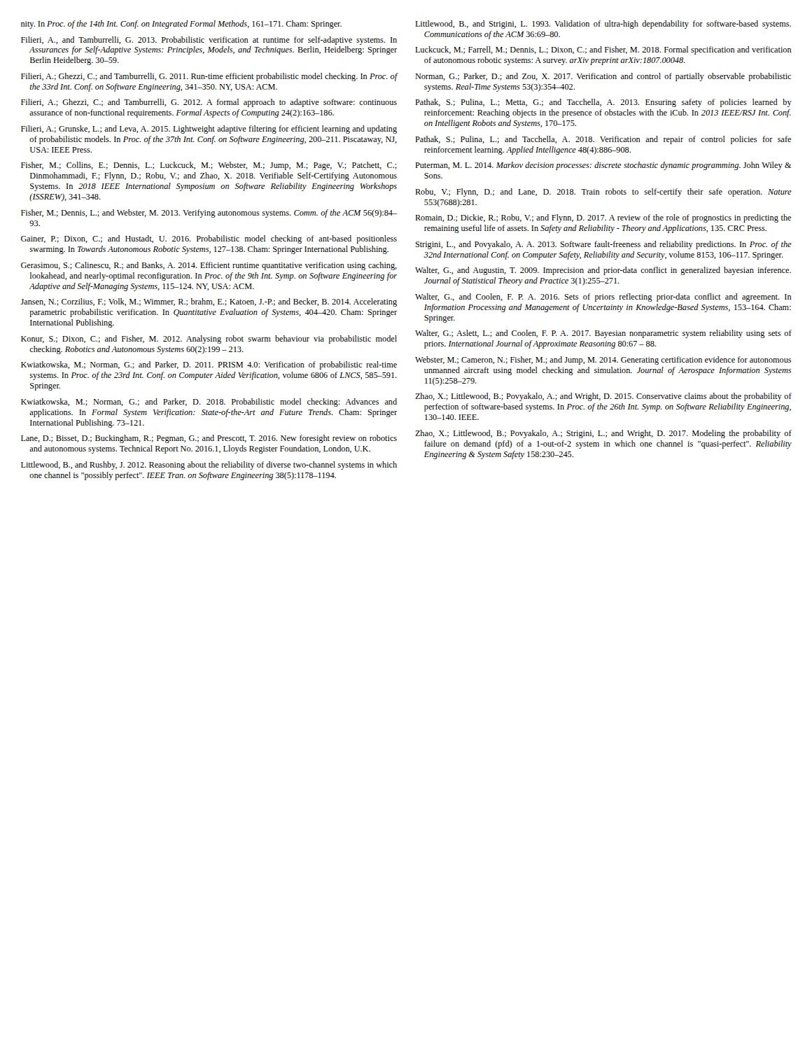nity. In Proc. of the 14th Int. Conf. on Integrated Formal Methods, 161–171. Cham: Springer.
Filieri, A., and Tamburrelli, G. 2013. Probabilistic verification at runtime for self-adaptive systems. In Assurances for Self-Adaptive Systems: Principles, Models, and Techniques. Berlin, Heidelberg: Springer Berlin Heidelberg. 30–59.
Filieri, A.; Ghezzi, C.; and Tamburrelli, G. 2011. Run-time efficient probabilistic model checking. In Proc. of the 33rd Int. Conf. on Software Engineering, 341–350. NY, USA: ACM.
Filieri, A.; Ghezzi, C.; and Tamburrelli, G. 2012. A formal approach to adaptive software: continuous assurance of non-functional requirements. Formal Aspects of Computing 24(2):163–186.
Filieri, A.; Grunske, L.; and Leva, A. 2015. Lightweight adaptive filtering for efficient learning and updating of probabilistic models. In Proc. of the 37th Int. Conf. on Software Engineering, 200–211. Piscataway, NJ, USA: IEEE Press.
Fisher, M.; Collins, E.; Dennis, L.; Luckcuck, M.; Webster, M.; Jump, M.; Page, V.; Patchett, C.; Dinmohammadi, F.; Flynn, D.; Robu, V.; and Zhao, X. 2018. Verifiable Self-Certifying Autonomous Systems. In 2018 IEEE International Symposium on Software Reliability Engineering Workshops (ISSREW), 341–348.
Fisher, M.; Dennis, L.; and Webster, M. 2013. Verifying autonomous systems. Comm. of the ACM 56(9):84–93.
Gainer, P.; Dixon, C.; and Hustadt, U. 2016. Probabilistic model checking of ant-based positionless swarming. In Towards Autonomous Robotic Systems, 127–138. Cham: Springer International Publishing.
Gerasimou, S.; Calinescu, R.; and Banks, A. 2014. Efficient runtime quantitative verification using caching, lookahead, and nearly-optimal reconfiguration. In Proc. of the 9th Int. Symp. on Software Engineering for Adaptive and Self-Managing Systems, 115–124. NY, USA: ACM.
Jansen, N.; Corzilius, F.; Volk, M.; Wimmer, R.; brahm, E.; Katoen, J.-P.; and Becker, B. 2014. Accelerating parametric probabilistic verification. In Quantitative Evaluation of Systems, 404–420. Cham: Springer International Publishing.
Konur, S.; Dixon, C.; and Fisher, M. 2012. Analysing robot swarm behaviour via probabilistic model checking. Robotics and Autonomous Systems 60(2):199 – 213.
Kwiatkowska, M.; Norman, G.; and Parker, D. 2011. PRISM 4.0: Verification of probabilistic real-time systems. In Proc. of the 23rd Int. Conf. on Computer Aided Verification, volume 6806 of LNCS, 585–591. Springer.
Kwiatkowska, M.; Norman, G.; and Parker, D. 2018. Probabilistic model checking: Advances and applications. In Formal System Verification: State-of-the-Art and Future Trends. Cham: Springer International Publishing. 73–121.
Lane, D.; Bisset, D.; Buckingham, R.; Pegman, G.; and Prescott, T. 2016. New foresight review on robotics and autonomous systems. Technical Report No. 2016.1, Lloyds Register Foundation, London, U.K.
Littlewood, B., and Rushby, J. 2012. Reasoning about the reliability of diverse two-channel systems in which one channel is "possibly perfect". IEEE Tran. on Software Engineering 38(5):1178–1194.
Littlewood, B., and Strigini, L. 1993. Validation of ultra-high dependability for software-based systems. Communications of the ACM 36:69–80.
Luckcuck, M.; Farrell, M.; Dennis, L.; Dixon, C.; and Fisher, M. 2018. Formal specification and verification of autonomous robotic systems: A survey. arXiv preprint arXiv:1807.00048.
Norman, G.; Parker, D.; and Zou, X. 2017. Verification and control of partially observable probabilistic systems. Real-Time Systems 53(3):354–402.
Pathak, S.; Pulina, L.; Metta, G.; and Tacchella, A. 2013. Ensuring safety of policies learned by reinforcement: Reaching objects in the presence of obstacles with the iCub. In 2013 IEEE/RSJ Int. Conf. on Intelligent Robots and Systems, 170–175.
Pathak, S.; Pulina, L.; and Tacchella, A. 2018. Verification and repair of control policies for safe reinforcement learning. Applied Intelligence 48(4):886–908.
Puterman, M. L. 2014. Markov decision processes: discrete stochastic dynamic programming. John Wiley & Sons.
Robu, V.; Flynn, D.; and Lane, D. 2018. Train robots to self-certify their safe operation. Nature 553(7688):281.
Romain, D.; Dickie, R.; Robu, V.; and Flynn, D. 2017. A review of the role of prognostics in predicting the remaining useful life of assets. In Safety and Reliability - Theory and Applications, 135. CRC Press.
Strigini, L., and Povyakalo, A. A. 2013. Software fault-freeness and reliability predictions. In Proc. of the 32nd International Conf. on Computer Safety, Reliability and Security, volume 8153, 106–117. Springer.
Walter, G., and Augustin, T. 2009. Imprecision and prior-data conflict in generalized bayesian inference. Journal of Statistical Theory and Practice 3(1):255–271.
Walter, G., and Coolen, F. P. A. 2016. Sets of priors reflecting prior-data conflict and agreement. In Information Processing and Management of Uncertainty in Knowledge-Based Systems, 153–164. Cham: Springer.
Walter, G.; Aslett, L.; and Coolen, F. P. A. 2017. Bayesian nonparametric system reliability using sets of priors. International Journal of Approximate Reasoning 80:67 – 88.
Webster, M.; Cameron, N.; Fisher, M.; and Jump, M. 2014. Generating certification evidence for autonomous unmanned aircraft using model checking and simulation. Journal of Aerospace Information Systems 11(5):258–279.
Zhao, X.; Littlewood, B.; Povyakalo, A.; and Wright, D. 2015. Conservative claims about the probability of perfection of software-based systems. In Proc. of the 26th Int. Symp. on Software Reliability Engineering, 130–140. IEEE.
Zhao, X.; Littlewood, B.; Povyakalo, A.; Strigini, L.; and Wright, D. 2017. Modeling the probability of failure on demand (pfd) of a 1-out-of-2 system in which one channel is "quasi-perfect". Reliability Engineering & System Safety 158:230–245.